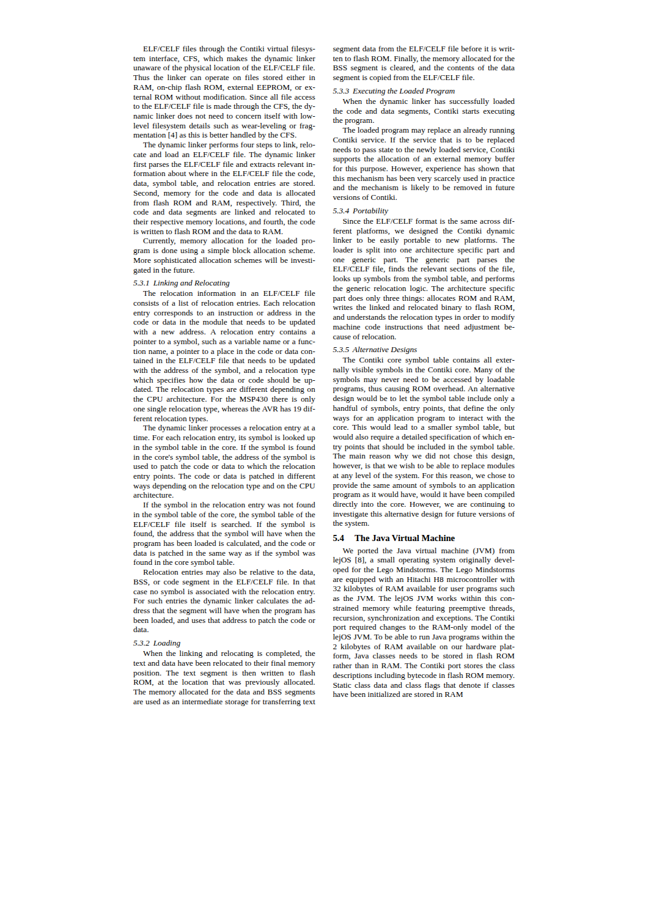ELF/CELF files through the Contiki virtual filesystem interface, CFS, which makes the dynamic linker unaware of the physical location of the ELF/CELF file. Thus the linker can operate on files stored either in RAM, on-chip flash ROM, external EEPROM, or external ROM without modification. Since all file access to the ELF/CELF file is made through the CFS, the dynamic linker does not need to concern itself with low-level filesystem details such as wear-leveling or fragmentation [4] as this is better handled by the CFS.
The dynamic linker performs four steps to link, relocate and load an ELF/CELF file. The dynamic linker first parses the ELF/CELF file and extracts relevant information about where in the ELF/CELF file the code, data, symbol table, and relocation entries are stored. Second, memory for the code and data is allocated from flash ROM and RAM, respectively. Third, the code and data segments are linked and relocated to their respective memory locations, and fourth, the code is written to flash ROM and the data to RAM.
Currently, memory allocation for the loaded program is done using a simple block allocation scheme. More sophisticated allocation schemes will be investigated in the future.
5.3.1 Linking and Relocating
The relocation information in an ELF/CELF file consists of a list of relocation entries. Each relocation entry corresponds to an instruction or address in the code or data in the module that needs to be updated with a new address. A relocation entry contains a pointer to a symbol, such as a variable name or a function name, a pointer to a place in the code or data contained in the ELF/CELF file that needs to be updated with the address of the symbol, and a relocation type which specifies how the data or code should be updated. The relocation types are different depending on the CPU architecture. For the MSP430 there is only one single relocation type, whereas the AVR has 19 different relocation types.
The dynamic linker processes a relocation entry at a time. For each relocation entry, its symbol is looked up in the symbol table in the core. If the symbol is found in the core's symbol table, the address of the symbol is used to patch the code or data to which the relocation entry points. The code or data is patched in different ways depending on the relocation type and on the CPU architecture.
If the symbol in the relocation entry was not found in the symbol table of the core, the symbol table of the ELF/CELF file itself is searched. If the symbol is found, the address that the symbol will have when the program has been loaded is calculated, and the code or data is patched in the same way as if the symbol was found in the core symbol table.
Relocation entries may also be relative to the data, BSS, or code segment in the ELF/CELF file. In that case no symbol is associated with the relocation entry. For such entries the dynamic linker calculates the address that the segment will have when the program has been loaded, and uses that address to patch the code or data.
5.3.2 Loading
When the linking and relocating is completed, the text and data have been relocated to their final memory position. The text segment is then written to flash ROM, at the location that was previously allocated. The memory allocated for the data and BSS segments are used as an intermediate storage for transferring text segment data from the ELF/CELF file before it is written to flash ROM. Finally, the memory allocated for the BSS segment is cleared, and the contents of the data segment is copied from the ELF/CELF file.
5.3.3 Executing the Loaded Program
When the dynamic linker has successfully loaded the code and data segments, Contiki starts executing the program.
The loaded program may replace an already running Contiki service. If the service that is to be replaced needs to pass state to the newly loaded service, Contiki supports the allocation of an external memory buffer for this purpose. However, experience has shown that this mechanism has been very scarcely used in practice and the mechanism is likely to be removed in future versions of Contiki.
5.3.4 Portability
Since the ELF/CELF format is the same across different platforms, we designed the Contiki dynamic linker to be easily portable to new platforms. The loader is split into one architecture specific part and one generic part. The generic part parses the ELF/CELF file, finds the relevant sections of the file, looks up symbols from the symbol table, and performs the generic relocation logic. The architecture specific part does only three things: allocates ROM and RAM, writes the linked and relocated binary to flash ROM, and understands the relocation types in order to modify machine code instructions that need adjustment because of relocation.
5.3.5 Alternative Designs
The Contiki core symbol table contains all externally visible symbols in the Contiki core. Many of the symbols may never need to be accessed by loadable programs, thus causing ROM overhead. An alternative design would be to let the symbol table include only a handful of symbols, entry points, that define the only ways for an application program to interact with the core. This would lead to a smaller symbol table, but would also require a detailed specification of which entry points that should be included in the symbol table. The main reason why we did not chose this design, however, is that we wish to be able to replace modules at any level of the system. For this reason, we chose to provide the same amount of symbols to an application program as it would have, would it have been compiled directly into the core. However, we are continuing to investigate this alternative design for future versions of the system.
5.4 The Java Virtual Machine
We ported the Java virtual machine (JVM) from lejOS [8], a small operating system originally developed for the Lego Mindstorms. The Lego Mindstorms are equipped with an Hitachi H8 microcontroller with 32 kilobytes of RAM available for user programs such as the JVM. The lejOS JVM works within this constrained memory while featuring preemptive threads, recursion, synchronization and exceptions. The Contiki port required changes to the RAM-only model of the lejOS JVM. To be able to run Java programs within the 2 kilobytes of RAM available on our hardware platform, Java classes needs to be stored in flash ROM rather than in RAM. The Contiki port stores the class descriptions including bytecode in flash ROM memory. Static class data and class flags that denote if classes have been initialized are stored in RAM